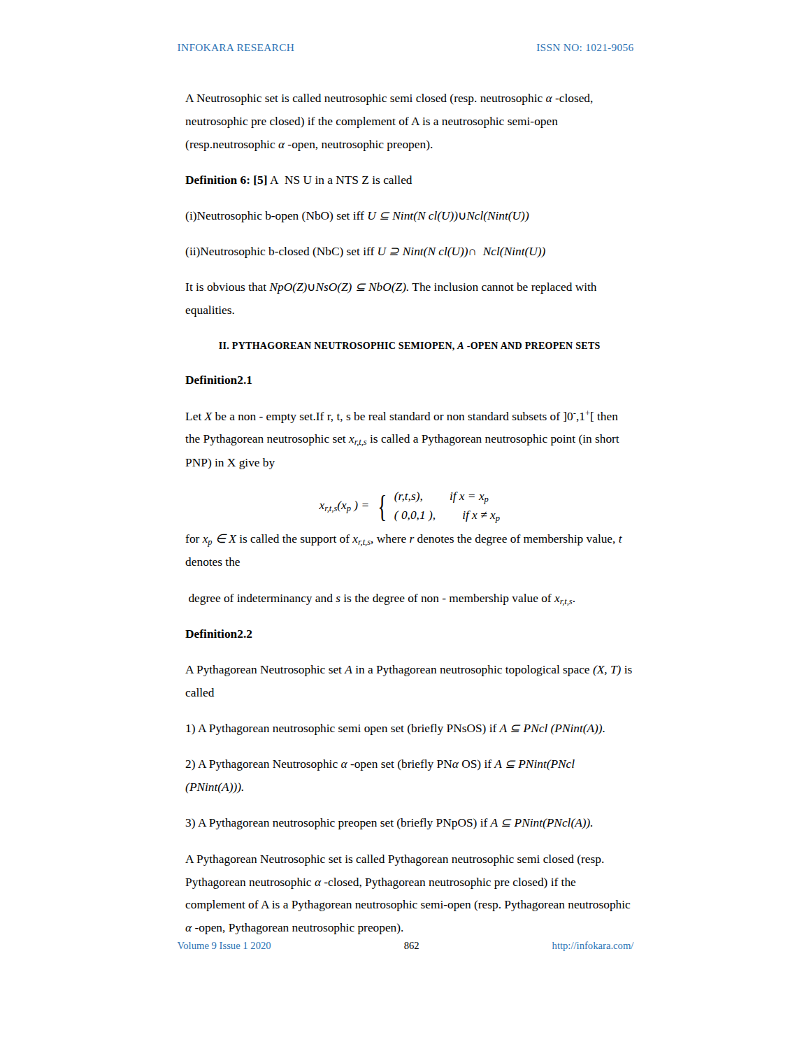Infokara Research
ISSN NO: 1021-9056
A Neutrosophic set is called neutrosophic semi closed (resp. neutrosophic α -closed, neutrosophic pre closed) if the complement of A is a neutrosophic semi-open (resp.neutrosophic α -open, neutrosophic preopen).
Definition 6: [5] A NS U in a NTS Z is called
(i)Neutrosophic b-open (NbO) set iff U ⊆ Nint(N cl(U))∪Ncl(Nint(U))
(ii)Neutrosophic b-closed (NbC) set iff U ⊇ Nint(N cl(U))∩ Ncl(Nint(U))
It is obvious that NpO(Z)∪NsO(Z) ⊆ NbO(Z). The inclusion cannot be replaced with equalities.
II. Pythagorean Neutrosophic Semiopen, α -Open and Preopen Sets
Definition2.1
Let X be a non - empty set.If r, t, s be real standard or non standard subsets of ]0-,1+[ then the Pythagorean neutrosophic set xr,t,s is called a Pythagorean neutrosophic point (in short PNP) in X give by
xr,t,s(xp ) = {
(r,t,s), if x = xp
( 0,0,1 ), if x ≠ xp
for xp ∈ X is called the support of xr,t,s, where r denotes the degree of membership value, t denotes the
degree of indeterminancy and s is the degree of non - membership value of xr,t,s.
Definition2.2
A Pythagorean Neutrosophic set A in a Pythagorean neutrosophic topological space (X, T) is called
1) A Pythagorean neutrosophic semi open set (briefly PNsOS) if A ⊆ PNcl (PNint(A)).
2) A Pythagorean Neutrosophic α -open set (briefly PNα OS) if A ⊆ PNint(PNcl (PNint(A))).
3) A Pythagorean neutrosophic preopen set (briefly PNpOS) if A ⊆ PNint(PNcl(A)).
A Pythagorean Neutrosophic set is called Pythagorean neutrosophic semi closed (resp. Pythagorean neutrosophic α -closed, Pythagorean neutrosophic pre closed) if the complement of A is a Pythagorean neutrosophic semi-open (resp. Pythagorean neutrosophic α -open, Pythagorean neutrosophic preopen).
Volume 9 Issue 1 2020
862
http://infokara.com/